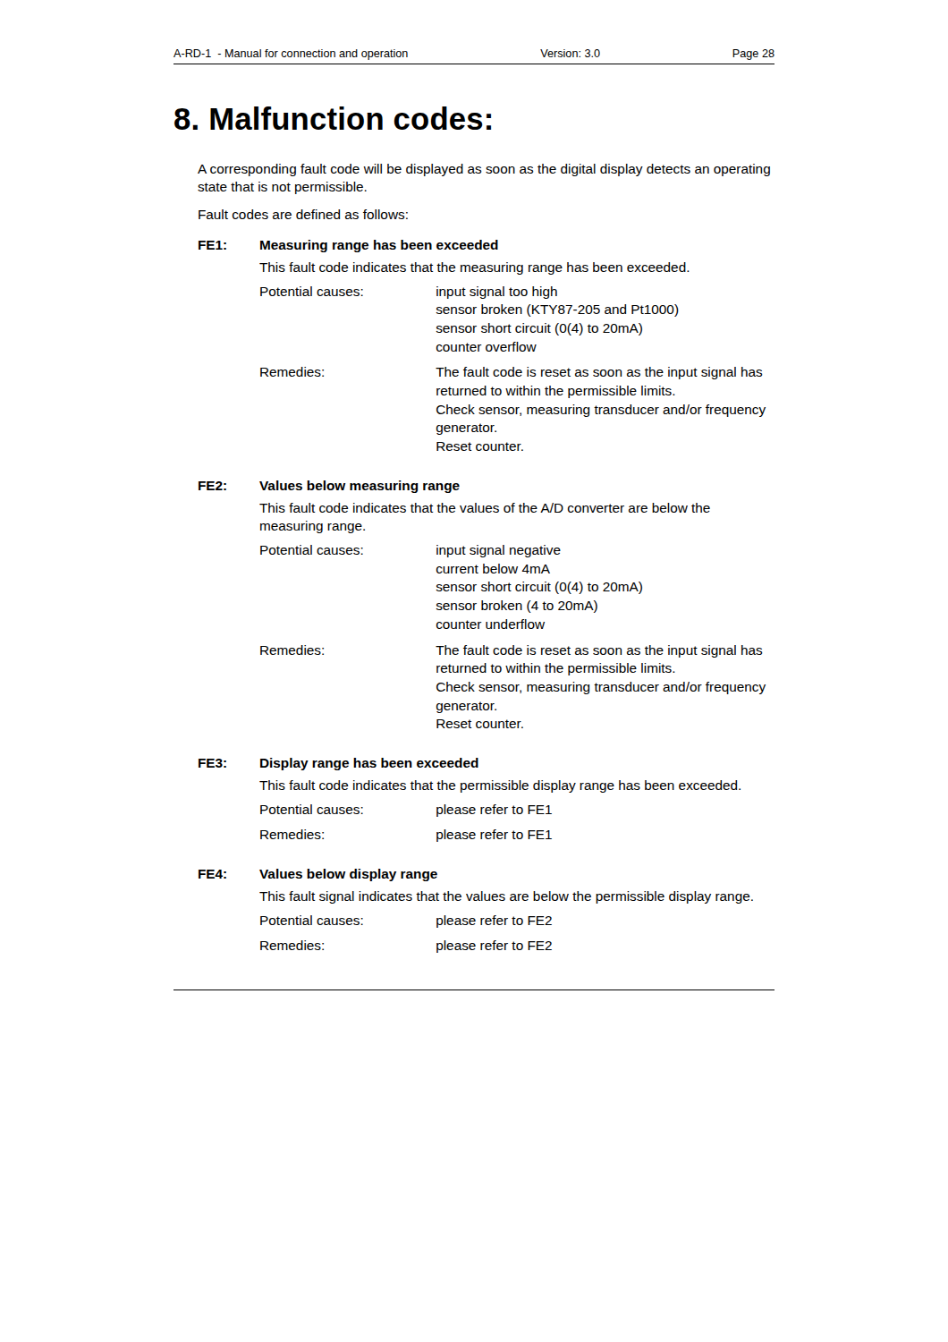A-RD-1 - Manual for connection and operation
Version: 3.0
Page 28
8. Malfunction codes:
A corresponding fault code will be displayed as soon as the digital display detects an operating state that is not permissible.
Fault codes are defined as follows:
FE1: Measuring range has been exceeded
This fault code indicates that the measuring range has been exceeded.
| Potential causes: | input signal too high sensor broken (KTY87-205 and Pt1000) sensor short circuit (0(4) to 20mA) counter overflow |
| Remedies: | The fault code is reset as soon as the input signal has returned to within the permissible limits. Check sensor, measuring transducer and/or frequency generator. Reset counter. |
FE2: Values below measuring range
This fault code indicates that the values of the A/D converter are below the measuring range.
| Potential causes: | input signal negative current below 4mA sensor short circuit (0(4) to 20mA) sensor broken (4 to 20mA) counter underflow |
| Remedies: | The fault code is reset as soon as the input signal has returned to within the permissible limits. Check sensor, measuring transducer and/or frequency generator. Reset counter. |
FE3: Display range has been exceeded
This fault code indicates that the permissible display range has been exceeded.
| Potential causes: | please refer to FE1 |
| Remedies: | please refer to FE1 |
FE4: Values below display range
This fault signal indicates that the values are below the permissible display range.
| Potential causes: | please refer to FE2 |
| Remedies: | please refer to FE2 |